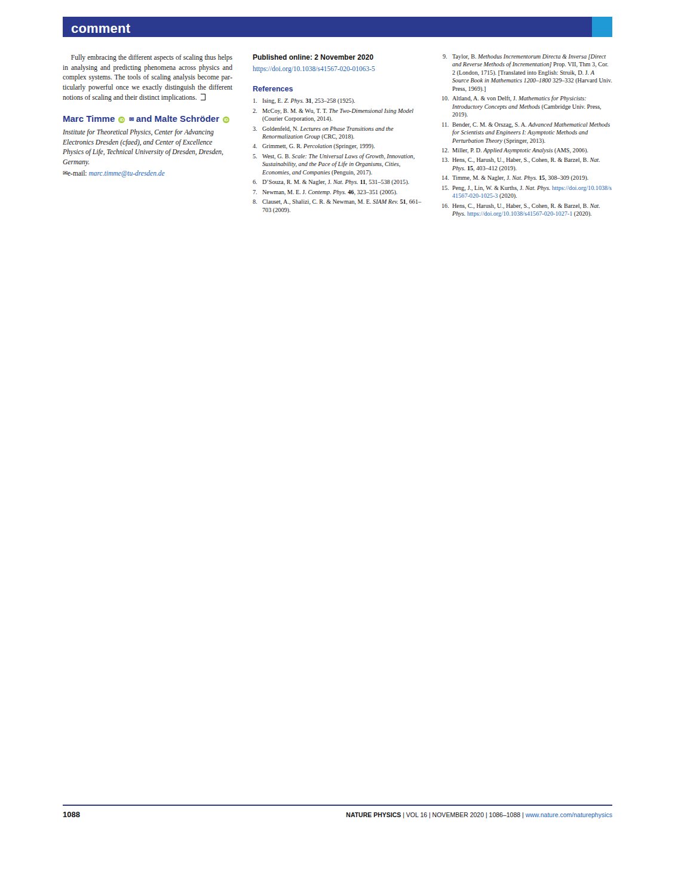comment
Fully embracing the different aspects of scaling thus helps in analysing and predicting phenomena across physics and complex systems. The tools of scaling analysis become particularly powerful once we exactly distinguish the different notions of scaling and their distinct implications.
Marc Timme iD ✉ and Malte Schröder iD
Institute for Theoretical Physics, Center for Advancing Electronics Dresden (cfaed), and Center of Excellence Physics of Life, Technical University of Dresden, Dresden, Germany.
✉e-mail: marc.timme@tu-dresden.de
Published online: 2 November 2020
https://doi.org/10.1038/s41567-020-01063-5
References
Ising, E. Z. Phys. 31, 253–258 (1925).
McCoy, B. M. & Wu, T. T. The Two-Dimensional Ising Model (Courier Corporation, 2014).
Goldenfeld, N. Lectures on Phase Transitions and the Renormalization Group (CRC, 2018).
Grimmett, G. R. Percolation (Springer, 1999).
West, G. B. Scale: The Universal Laws of Growth, Innovation, Sustainability, and the Pace of Life in Organisms, Cities, Economies, and Companies (Penguin, 2017).
D’Souza, R. M. & Nagler, J. Nat. Phys. 11, 531–538 (2015).
Newman, M. E. J. Contemp. Phys. 46, 323–351 (2005).
Clauset, A., Shalizi, C. R. & Newman, M. E. SIAM Rev. 51, 661–703 (2009).
Taylor, B. Methodus Incrementorum Directa & Inversa [Direct and Reverse Methods of Incrementation] Prop. VII, Thm 3, Cor. 2 (London, 1715). [Translated into English: Struik, D. J. A Source Book in Mathematics 1200–1800 329–332 (Harvard Univ. Press, 1969).]
Altland, A. & von Delft, J. Mathematics for Physicists: Introductory Concepts and Methods (Cambridge Univ. Press, 2019).
Bender, C. M. & Orszag, S. A. Advanced Mathematical Methods for Scientists and Engineers I: Asymptotic Methods and Perturbation Theory (Springer, 2013).
Miller, P. D. Applied Asymptotic Analysis (AMS, 2006).
Hens, C., Harush, U., Haber, S., Cohen, R. & Barzel, B. Nat. Phys. 15, 403–412 (2019).
Timme, M. & Nagler, J. Nat. Phys. 15, 308–309 (2019).
Peng, J., Lin, W. & Kurths, J. Nat. Phys. https://doi.org/10.1038/s41567-020-1025-3 (2020).
Hens, C., Harush, U., Haber, S., Cohen, R. & Barzel, B. Nat. Phys. https://doi.org/10.1038/s41567-020-1027-1 (2020).
1088
NATURE PHYSICS | VOL 16 | NOVEMBER 2020 | 1086–1088 | www.nature.com/naturephysics